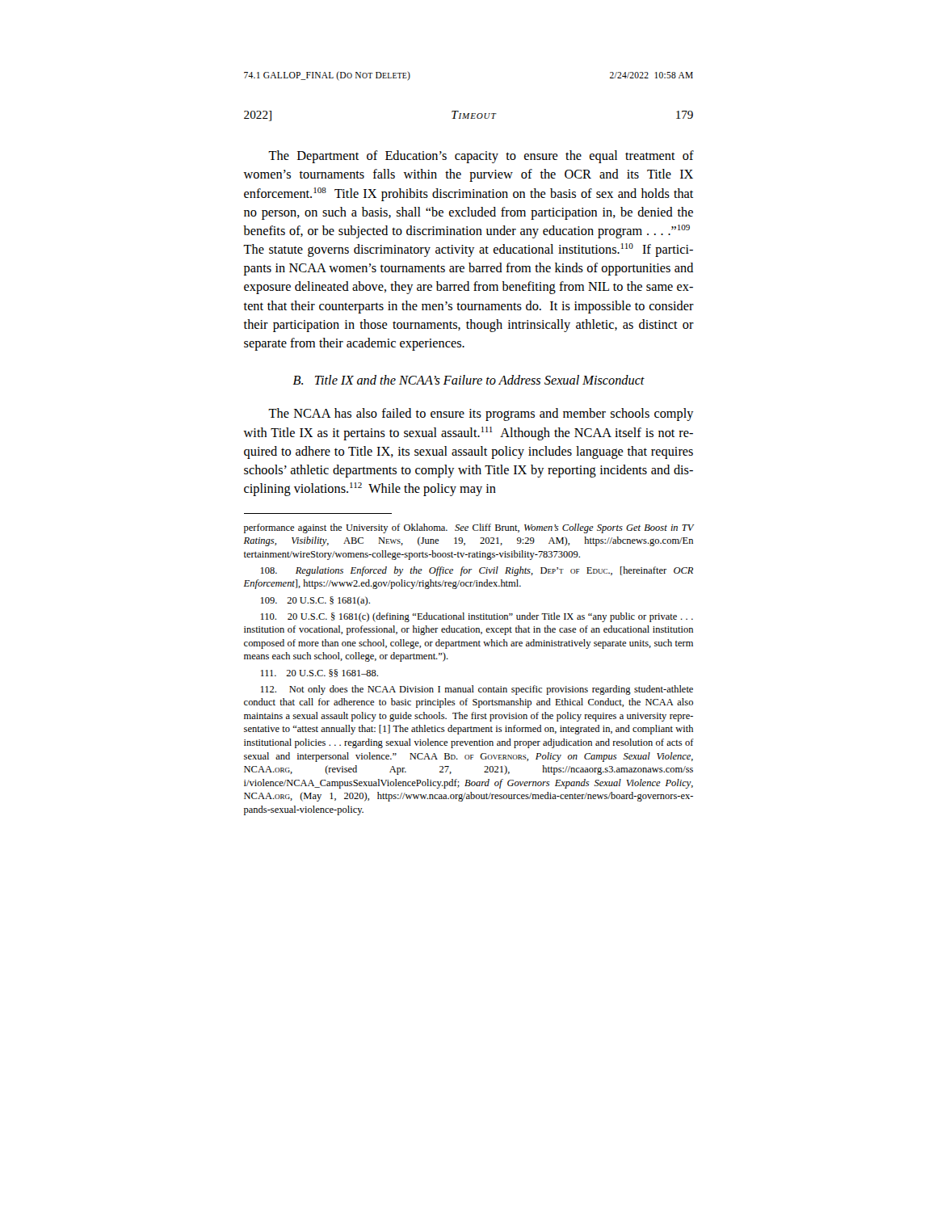74.1 GALLOP_FINAL (DO NOT DELETE) 2/24/2022 10:58 AM
2022] Timeout 179
The Department of Education’s capacity to ensure the equal treatment of women’s tournaments falls within the purview of the OCR and its Title IX enforcement.108 Title IX prohibits discrimination on the basis of sex and holds that no person, on such a basis, shall “be excluded from participation in, be denied the benefits of, or be subjected to discrimination under any education program . . . .”109 The statute governs discriminatory activity at educational institutions.110 If participants in NCAA women’s tournaments are barred from the kinds of opportunities and exposure delineated above, they are barred from benefiting from NIL to the same extent that their counterparts in the men’s tournaments do. It is impossible to consider their participation in those tournaments, though intrinsically athletic, as distinct or separate from their academic experiences.
B. Title IX and the NCAA’s Failure to Address Sexual Misconduct
The NCAA has also failed to ensure its programs and member schools comply with Title IX as it pertains to sexual assault.111 Although the NCAA itself is not required to adhere to Title IX, its sexual assault policy includes language that requires schools’ athletic departments to comply with Title IX by reporting incidents and disciplining violations.112 While the policy may in
performance against the University of Oklahoma. See Cliff Brunt, Women’s College Sports Get Boost in TV Ratings, Visibility, ABC News, (June 19, 2021, 9:29 AM), https://abcnews.go.com/En tertainment/wireStory/womens-college-sports-boost-tv-ratings-visibility-78373009.
108. Regulations Enforced by the Office for Civil Rights, Dep’t of Educ., [hereinafter OCR Enforcement], https://www2.ed.gov/policy/rights/reg/ocr/index.html.
109. 20 U.S.C. § 1681(a).
110. 20 U.S.C. § 1681(c) (defining “Educational institution” under Title IX as “any public or private . . . institution of vocational, professional, or higher education, except that in the case of an educational institution composed of more than one school, college, or department which are administratively separate units, such term means each such school, college, or department.”).
111. 20 U.S.C. §§ 1681–88.
112. Not only does the NCAA Division I manual contain specific provisions regarding student-athlete conduct that call for adherence to basic principles of Sportsmanship and Ethical Conduct, the NCAA also maintains a sexual assault policy to guide schools. The first provision of the policy requires a university representative to “attest annually that: [1] The athletics department is informed on, integrated in, and compliant with institutional policies . . . regarding sexual violence prevention and proper adjudication and resolution of acts of sexual and interpersonal violence.” NCAA Bd. of Governors, Policy on Campus Sexual Violence, NCAA.org, (revised Apr. 27, 2021), https://ncaaorg.s3.amazonaws.com/ss i/violence/NCAA_CampusSexualViolencePolicy.pdf; Board of Governors Expands Sexual Violence Policy, NCAA.org, (May 1, 2020), https://www.ncaa.org/about/resources/media-center/news/board-governors-expands-sexual-violence-policy.